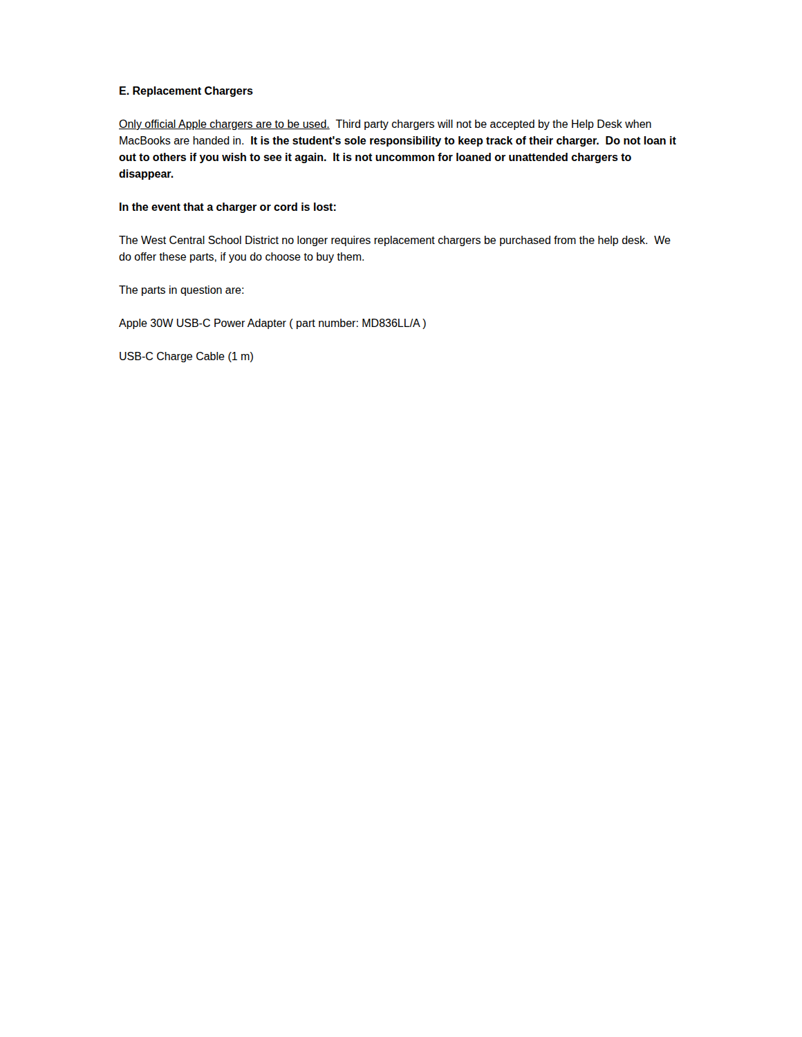E. Replacement Chargers
Only official Apple chargers are to be used. Third party chargers will not be accepted by the Help Desk when MacBooks are handed in. It is the student's sole responsibility to keep track of their charger. Do not loan it out to others if you wish to see it again. It is not uncommon for loaned or unattended chargers to disappear.
In the event that a charger or cord is lost:
The West Central School District no longer requires replacement chargers be purchased from the help desk. We do offer these parts, if you do choose to buy them.
The parts in question are:
Apple 30W USB-C Power Adapter ( part number: MD836LL/A )
USB-C Charge Cable (1 m)